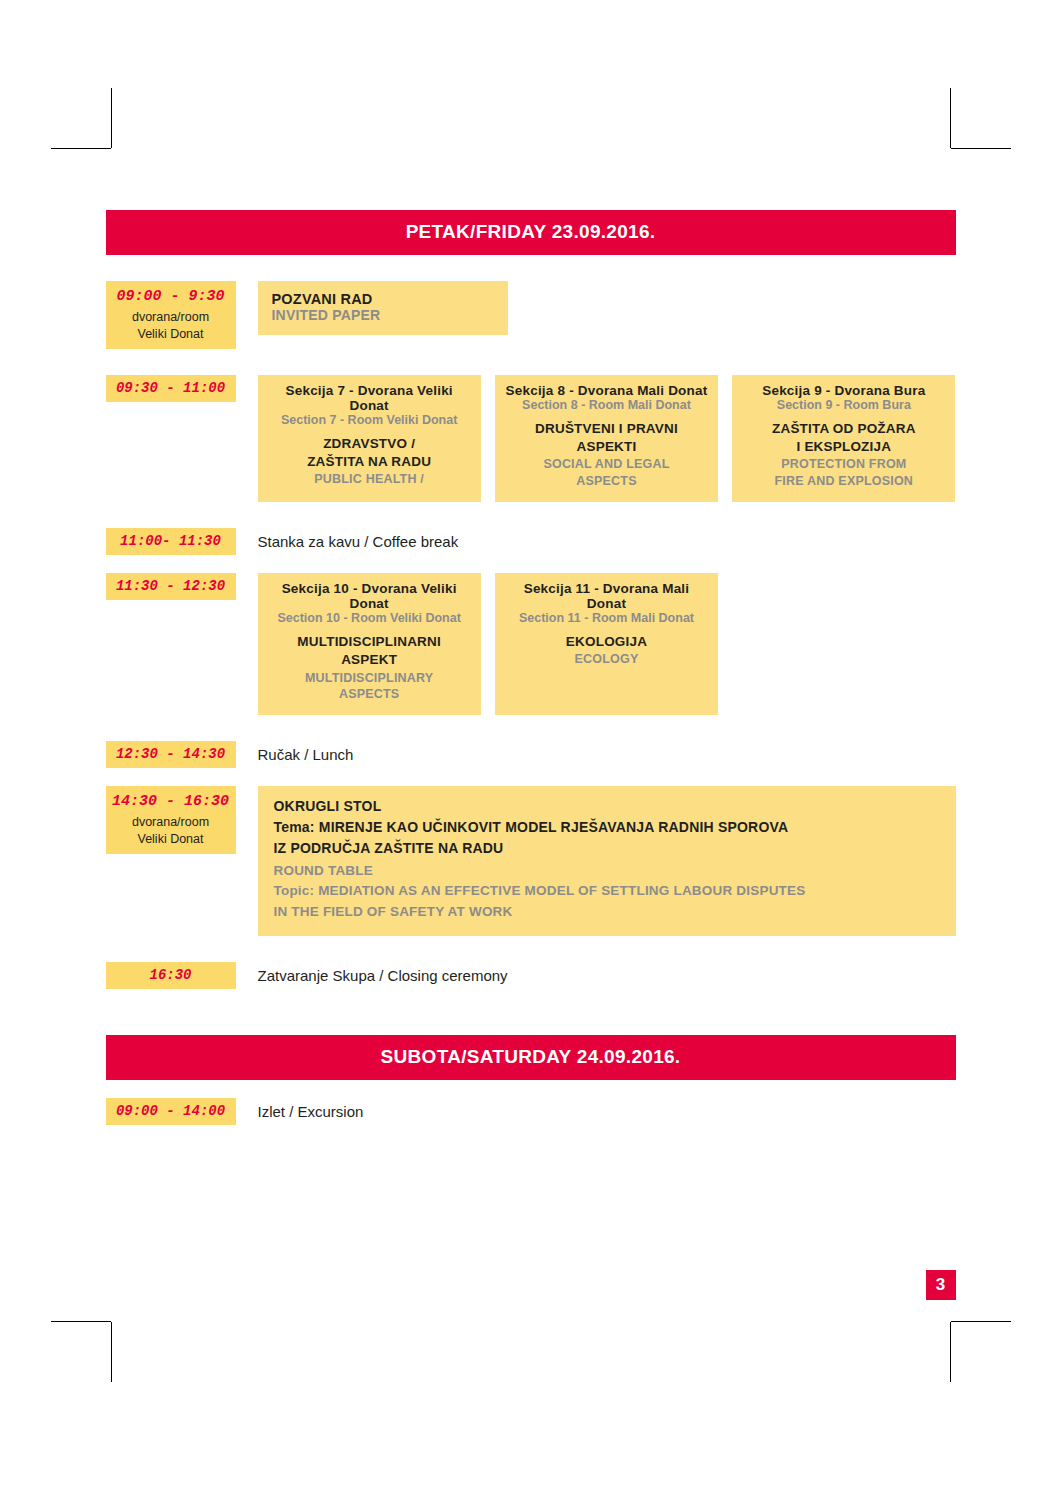PETAK/FRIDAY 23.09.2016.
09:00 - 9:30 dvorana/room
Veliki Donat
POZVANI RAD
INVITED PAPER
09:30 - 11:00
Sekcija 7 - Dvorana Veliki Donat
Section 7 - Room Veliki Donat
ZDRAVSTVO /
ZAŠTITA NA RADU
PUBLIC HEALTH /
Sekcija 8 - Dvorana Mali Donat
Section 8 - Room Mali Donat
DRUŠTVENI I PRAVNI
ASPEKTI
SOCIAL AND LEGAL
ASPECTS
Sekcija 9 - Dvorana Bura
Section 9 - Room Bura
ZAŠTITA OD POŽARA
I EKSPLOZIJA
PROTECTION FROM
FIRE AND EXPLOSION
11:00- 11:30
Stanka za kavu / Coffee break
11:30 - 12:30
Sekcija 10 - Dvorana Veliki Donat
Section 10 - Room Veliki Donat
MULTIDISCIPLINARNI
ASPEKT
MULTIDISCIPLINARY
ASPECTS
Sekcija 11 - Dvorana Mali Donat
Section 11 - Room Mali Donat
EKOLOGIJA
ECOLOGY
12:30 - 14:30
Ručak / Lunch
14:30 - 16:30 dvorana/room
Veliki Donat
OKRUGLI STOL
Tema: MIRENJE KAO UČINKOVIT MODEL RJEŠAVANJA RADNIH SPOROVA
IZ PODRUČJA ZAŠTITE NA RADU
ROUND TABLE
Topic: MEDIATION AS AN EFFECTIVE MODEL OF SETTLING LABOUR DISPUTES
IN THE FIELD OF SAFETY AT WORK
16:30
Zatvaranje Skupa / Closing ceremony
SUBOTA/SATURDAY 24.09.2016.
09:00 - 14:00
Izlet / Excursion
3